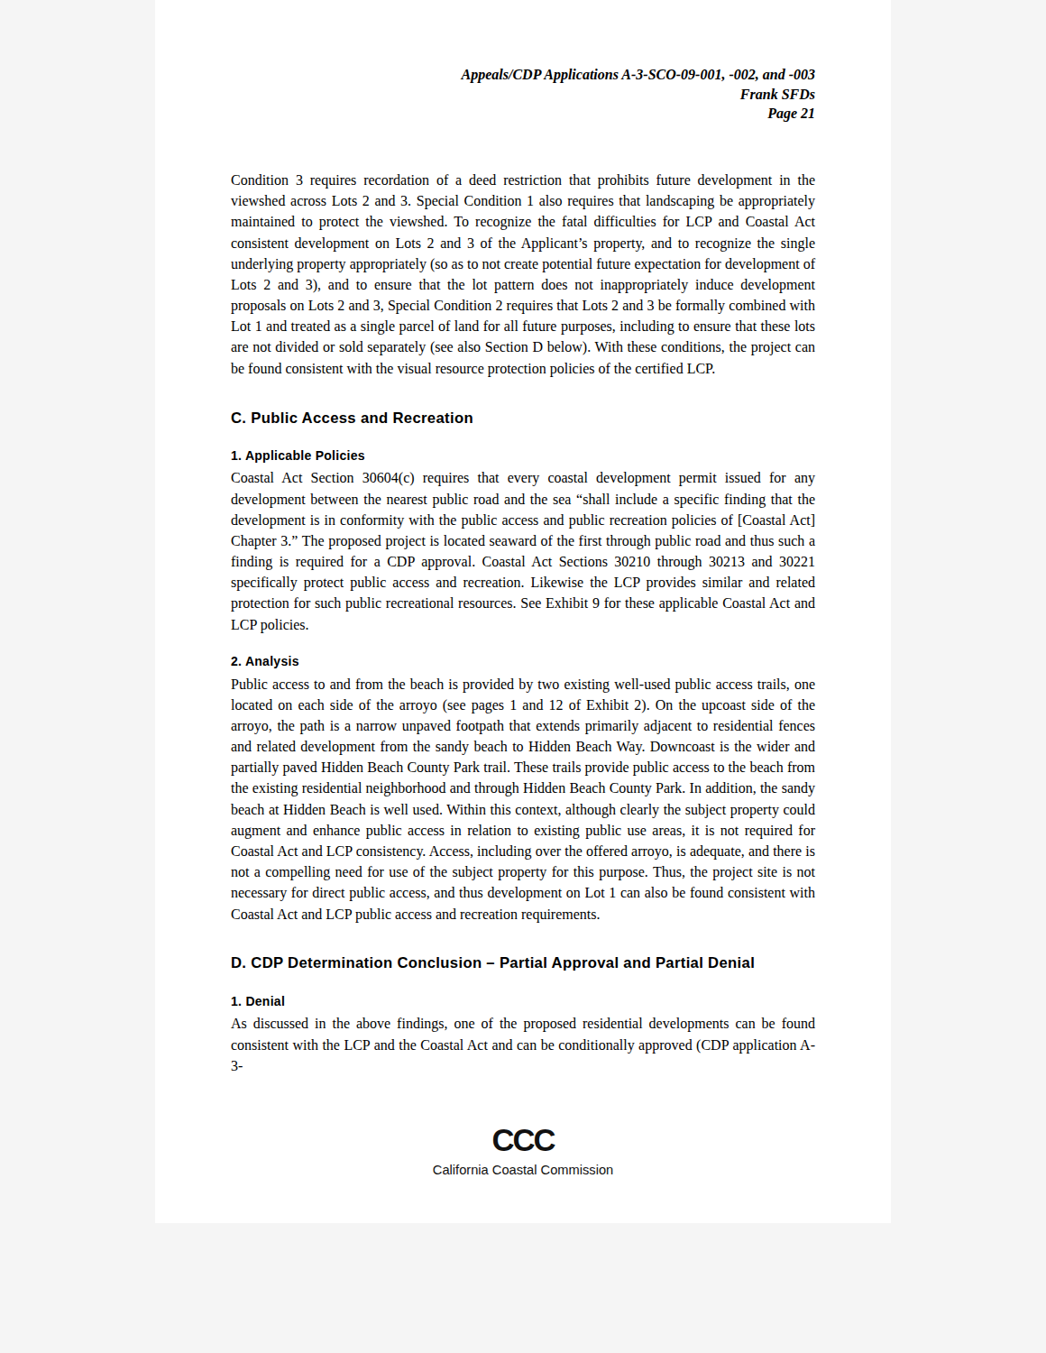Appeals/CDP Applications A-3-SCO-09-001, -002, and -003
Frank SFDs
Page 21
Condition 3 requires recordation of a deed restriction that prohibits future development in the viewshed across Lots 2 and 3. Special Condition 1 also requires that landscaping be appropriately maintained to protect the viewshed. To recognize the fatal difficulties for LCP and Coastal Act consistent development on Lots 2 and 3 of the Applicant’s property, and to recognize the single underlying property appropriately (so as to not create potential future expectation for development of Lots 2 and 3), and to ensure that the lot pattern does not inappropriately induce development proposals on Lots 2 and 3, Special Condition 2 requires that Lots 2 and 3 be formally combined with Lot 1 and treated as a single parcel of land for all future purposes, including to ensure that these lots are not divided or sold separately (see also Section D below). With these conditions, the project can be found consistent with the visual resource protection policies of the certified LCP.
C. Public Access and Recreation
1. Applicable Policies
Coastal Act Section 30604(c) requires that every coastal development permit issued for any development between the nearest public road and the sea “shall include a specific finding that the development is in conformity with the public access and public recreation policies of [Coastal Act] Chapter 3.” The proposed project is located seaward of the first through public road and thus such a finding is required for a CDP approval. Coastal Act Sections 30210 through 30213 and 30221 specifically protect public access and recreation. Likewise the LCP provides similar and related protection for such public recreational resources. See Exhibit 9 for these applicable Coastal Act and LCP policies.
2. Analysis
Public access to and from the beach is provided by two existing well-used public access trails, one located on each side of the arroyo (see pages 1 and 12 of Exhibit 2). On the upcoast side of the arroyo, the path is a narrow unpaved footpath that extends primarily adjacent to residential fences and related development from the sandy beach to Hidden Beach Way. Downcoast is the wider and partially paved Hidden Beach County Park trail. These trails provide public access to the beach from the existing residential neighborhood and through Hidden Beach County Park. In addition, the sandy beach at Hidden Beach is well used. Within this context, although clearly the subject property could augment and enhance public access in relation to existing public use areas, it is not required for Coastal Act and LCP consistency. Access, including over the offered arroyo, is adequate, and there is not a compelling need for use of the subject property for this purpose. Thus, the project site is not necessary for direct public access, and thus development on Lot 1 can also be found consistent with Coastal Act and LCP public access and recreation requirements.
D. CDP Determination Conclusion – Partial Approval and Partial Denial
1. Denial
As discussed in the above findings, one of the proposed residential developments can be found consistent with the LCP and the Coastal Act and can be conditionally approved (CDP application A-3-
CCC
California Coastal Commission